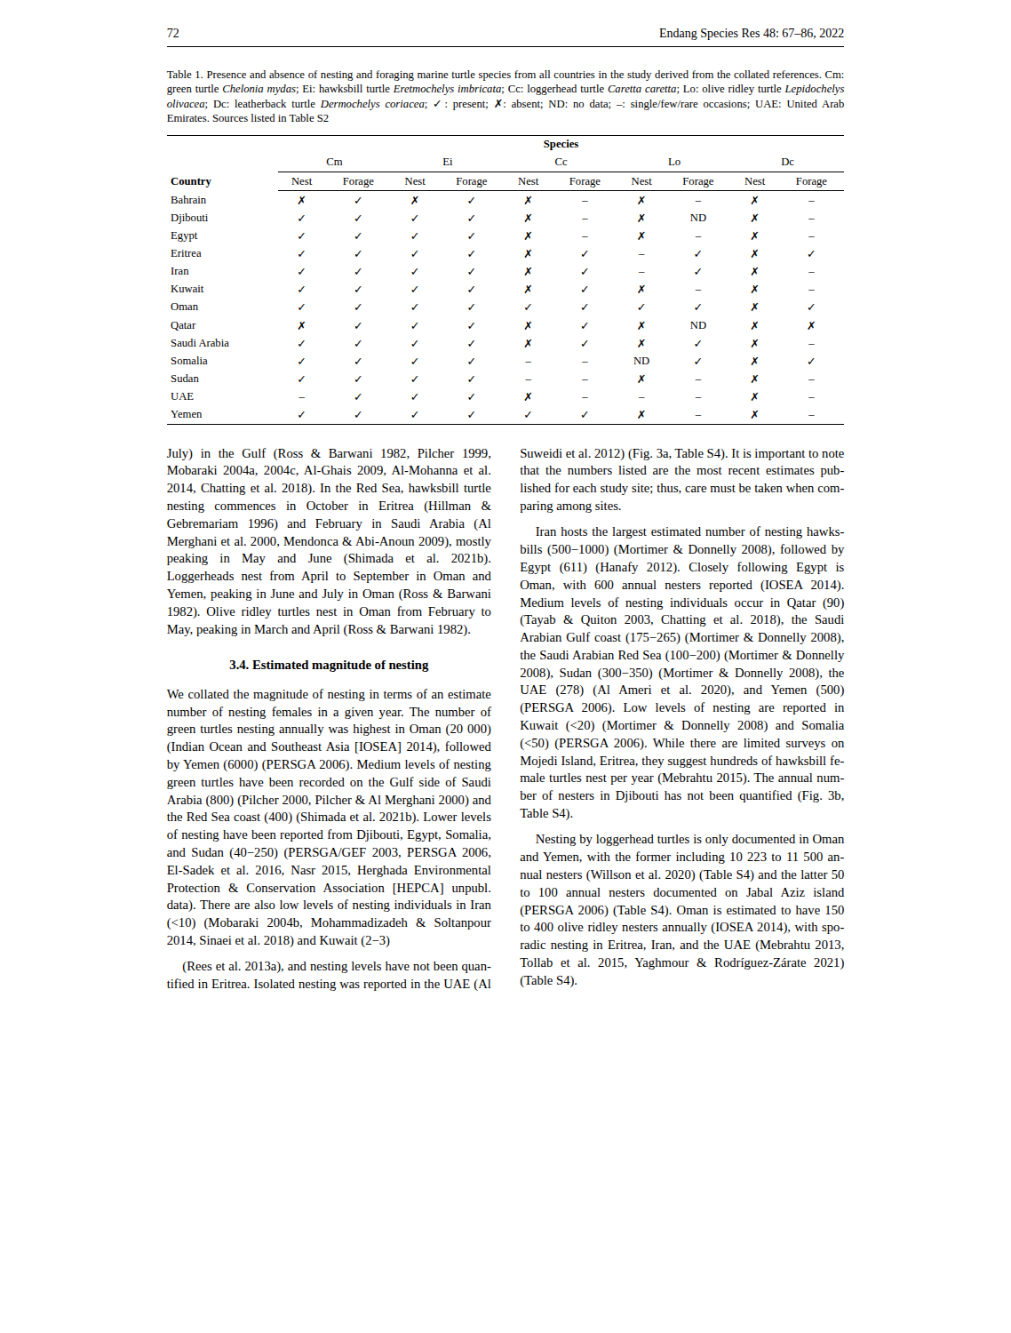72 Endang Species Res 48: 67–86, 2022
Table 1. Presence and absence of nesting and foraging marine turtle species from all countries in the study derived from the collated references. Cm: green turtle Chelonia mydas; Ei: hawksbill turtle Eretmochelys imbricata; Cc: loggerhead turtle Caretta caretta; Lo: olive ridley turtle Lepidochelys olivacea; Dc: leatherback turtle Dermochelys coriacea; ✓: present; ✗: absent; ND: no data; –: single/few/rare occasions; UAE: United Arab Emirates. Sources listed in Table S2
| Country | Species |
| --- | --- |
| Cm | Ei | Cc | Lo | Dc |
| Nest | Forage | Nest | Forage | Nest | Forage | Nest | Forage | Nest | Forage |
| Bahrain | ✗ | ✓ | ✗ | ✓ | ✗ | – | ✗ | – | ✗ | – |
| Djibouti | ✓ | ✓ | ✓ | ✓ | ✗ | – | ✗ | ND | ✗ | – |
| Egypt | ✓ | ✓ | ✓ | ✓ | ✗ | – | ✗ | – | ✗ | – |
| Eritrea | ✓ | ✓ | ✓ | ✓ | ✗ | ✓ | – | ✓ | ✗ | ✓ |
| Iran | ✓ | ✓ | ✓ | ✓ | ✗ | ✓ | – | ✓ | ✗ | – |
| Kuwait | ✓ | ✓ | ✓ | ✓ | ✗ | ✓ | ✗ | – | ✗ | – |
| Oman | ✓ | ✓ | ✓ | ✓ | ✓ | ✓ | ✓ | ✓ | ✗ | ✓ |
| Qatar | ✗ | ✓ | ✓ | ✓ | ✗ | ✓ | ✗ | ND | ✗ | ✗ |
| Saudi Arabia | ✓ | ✓ | ✓ | ✓ | ✗ | ✓ | ✗ | ✓ | ✗ | – |
| Somalia | ✓ | ✓ | ✓ | ✓ | – | – | ND | ✓ | ✗ | ✓ |
| Sudan | ✓ | ✓ | ✓ | ✓ | – | – | ✗ | – | ✗ | – |
| UAE | – | ✓ | ✓ | ✓ | ✗ | – | – | – | ✗ | – |
| Yemen | ✓ | ✓ | ✓ | ✓ | ✓ | ✓ | ✗ | – | ✗ | – |
July) in the Gulf (Ross & Barwani 1982, Pilcher 1999, Mobaraki 2004a, 2004c, Al-Ghais 2009, Al-Mohanna et al. 2014, Chatting et al. 2018). In the Red Sea, hawksbill turtle nesting commences in October in Eritrea (Hillman & Gebremariam 1996) and February in Saudi Arabia (Al Merghani et al. 2000, Mendonca & Abi-Anoun 2009), mostly peaking in May and June (Shimada et al. 2021b). Loggerheads nest from April to September in Oman and Yemen, peaking in June and July in Oman (Ross & Barwani 1982). Olive ridley turtles nest in Oman from February to May, peaking in March and April (Ross & Barwani 1982).
3.4. Estimated magnitude of nesting
We collated the magnitude of nesting in terms of an estimate number of nesting females in a given year. The number of green turtles nesting annually was highest in Oman (20 000) (Indian Ocean and Southeast Asia [IOSEA] 2014), followed by Yemen (6000) (PERSGA 2006). Medium levels of nesting green turtles have been recorded on the Gulf side of Saudi Arabia (800) (Pilcher 2000, Pilcher & Al Merghani 2000) and the Red Sea coast (400) (Shimada et al. 2021b). Lower levels of nesting have been reported from Djibouti, Egypt, Somalia, and Sudan (40−250) (PERSGA/GEF 2003, PERSGA 2006, El-Sadek et al. 2016, Nasr 2015, Herghada Environmental Protection & Conservation Association [HEPCA] unpubl. data). There are also low levels of nesting individuals in Iran (<10) (Mobaraki 2004b, Mohammadizadeh & Soltanpour 2014, Sinaei et al. 2018) and Kuwait (2−3)
(Rees et al. 2013a), and nesting levels have not been quantified in Eritrea. Isolated nesting was reported in the UAE (Al Suweidi et al. 2012) (Fig. 3a, Table S4). It is important to note that the numbers listed are the most recent estimates published for each study site; thus, care must be taken when comparing among sites.
Iran hosts the largest estimated number of nesting hawksbills (500−1000) (Mortimer & Donnelly 2008), followed by Egypt (611) (Hanafy 2012). Closely following Egypt is Oman, with 600 annual nesters reported (IOSEA 2014). Medium levels of nesting individuals occur in Qatar (90) (Tayab & Quiton 2003, Chatting et al. 2018), the Saudi Arabian Gulf coast (175−265) (Mortimer & Donnelly 2008), the Saudi Arabian Red Sea (100−200) (Mortimer & Donnelly 2008), Sudan (300−350) (Mortimer & Donnelly 2008), the UAE (278) (Al Ameri et al. 2020), and Yemen (500) (PERSGA 2006). Low levels of nesting are reported in Kuwait (<20) (Mortimer & Donnelly 2008) and Somalia (<50) (PERSGA 2006). While there are limited surveys on Mojedi Island, Eritrea, they suggest hundreds of hawksbill female turtles nest per year (Mebrahtu 2015). The annual number of nesters in Djibouti has not been quantified (Fig. 3b, Table S4).
Nesting by loggerhead turtles is only documented in Oman and Yemen, with the former including 10 223 to 11 500 annual nesters (Willson et al. 2020) (Table S4) and the latter 50 to 100 annual nesters documented on Jabal Aziz island (PERSGA 2006) (Table S4). Oman is estimated to have 150 to 400 olive ridley nesters annually (IOSEA 2014), with sporadic nesting in Eritrea, Iran, and the UAE (Mebrahtu 2013, Tollab et al. 2015, Yaghmour & Rodríguez-Zárate 2021) (Table S4).